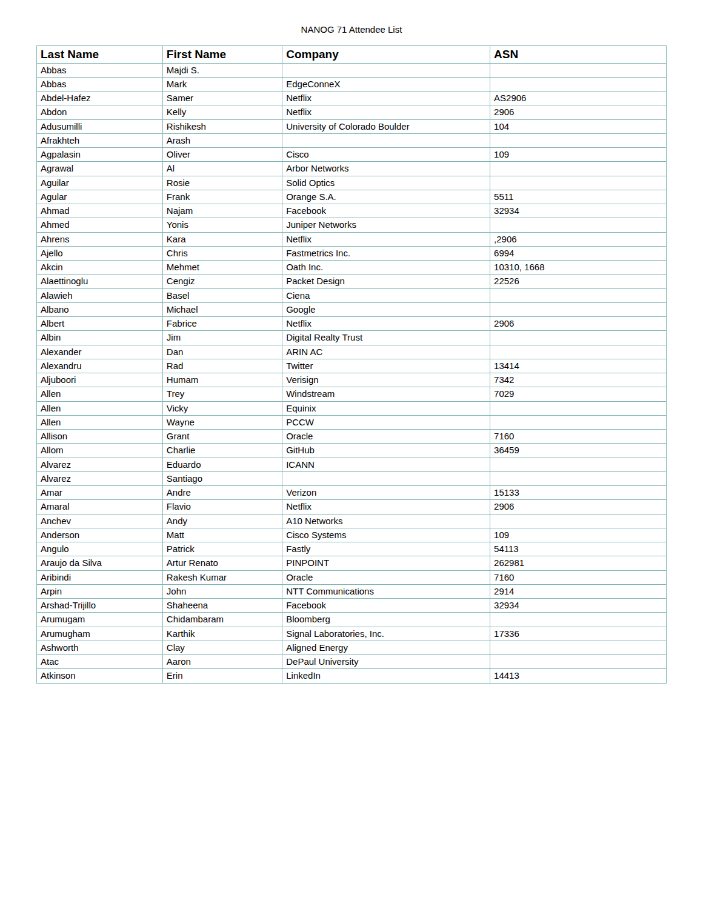NANOG 71 Attendee List
| Last Name | First Name | Company | ASN |
| --- | --- | --- | --- |
| Abbas | Majdi S. | | |
| Abbas | Mark | EdgeConneX | |
| Abdel-Hafez | Samer | Netflix | AS2906 |
| Abdon | Kelly | Netflix | 2906 |
| Adusumilli | Rishikesh | University of Colorado Boulder | 104 |
| Afrakhteh | Arash | | |
| Agpalasin | Oliver | Cisco | 109 |
| Agrawal | Al | Arbor Networks | |
| Aguilar | Rosie | Solid Optics | |
| Agular | Frank | Orange S.A. | 5511 |
| Ahmad | Najam | Facebook | 32934 |
| Ahmed | Yonis | Juniper Networks | |
| Ahrens | Kara | Netflix | ,2906 |
| Ajello | Chris | Fastmetrics Inc. | 6994 |
| Akcin | Mehmet | Oath Inc. | 10310, 1668 |
| Alaettinoglu | Cengiz | Packet Design | 22526 |
| Alawieh | Basel | Ciena | |
| Albano | Michael | Google | |
| Albert | Fabrice | Netflix | 2906 |
| Albin | Jim | Digital Realty Trust | |
| Alexander | Dan | ARIN AC | |
| Alexandru | Rad | Twitter | 13414 |
| Aljuboori | Humam | Verisign | 7342 |
| Allen | Trey | Windstream | 7029 |
| Allen | Vicky | Equinix | |
| Allen | Wayne | PCCW | |
| Allison | Grant | Oracle | 7160 |
| Allom | Charlie | GitHub | 36459 |
| Alvarez | Eduardo | ICANN | |
| Alvarez | Santiago | | |
| Amar | Andre | Verizon | 15133 |
| Amaral | Flavio | Netflix | 2906 |
| Anchev | Andy | A10 Networks | |
| Anderson | Matt | Cisco Systems | 109 |
| Angulo | Patrick | Fastly | 54113 |
| Araujo da Silva | Artur Renato | PINPOINT | 262981 |
| Aribindi | Rakesh Kumar | Oracle | 7160 |
| Arpin | John | NTT Communications | 2914 |
| Arshad-Trijillo | Shaheena | Facebook | 32934 |
| Arumugam | Chidambaram | Bloomberg | |
| Arumugham | Karthik | Signal Laboratories, Inc. | 17336 |
| Ashworth | Clay | Aligned Energy | |
| Atac | Aaron | DePaul University | |
| Atkinson | Erin | LinkedIn | 14413 |